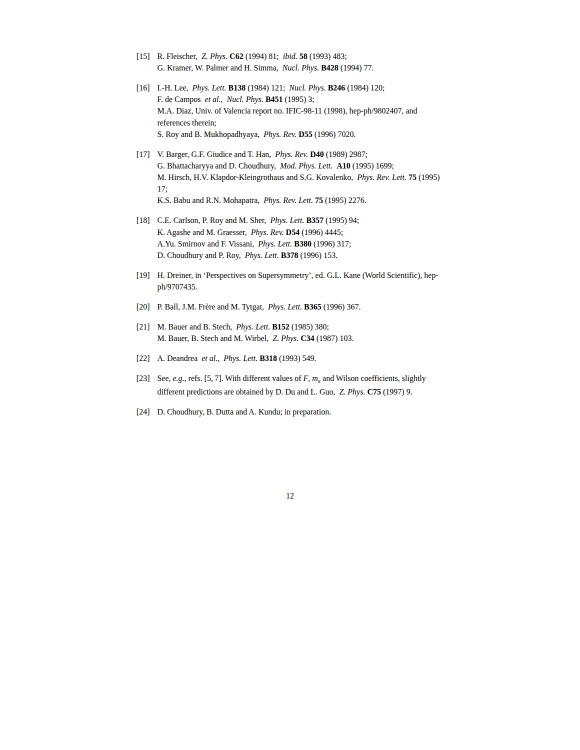[15] R. Fleischer, Z. Phys. C62 (1994) 81; ibid. 58 (1993) 483; G. Kramer, W. Palmer and H. Simma, Nucl. Phys. B428 (1994) 77.
[16] I.-H. Lee, Phys. Lett. B138 (1984) 121; Nucl. Phys. B246 (1984) 120; F. de Campos et al., Nucl. Phys. B451 (1995) 3; M.A. Diaz, Univ. of Valencia report no. IFIC-98-11 (1998), hep-ph/9802407, and references therein; S. Roy and B. Mukhopadhyaya, Phys. Rev. D55 (1996) 7020.
[17] V. Barger, G.F. Giudice and T. Han, Phys. Rev. D40 (1989) 2987; G. Bhattacharyya and D. Choudhury, Mod. Phys. Lett. A10 (1995) 1699; M. Hirsch, H.V. Klapdor-Kleingrothaus and S.G. Kovalenko, Phys. Rev. Lett. 75 (1995) 17; K.S. Babu and R.N. Mohapatra, Phys. Rev. Lett. 75 (1995) 2276.
[18] C.E. Carlson, P. Roy and M. Sher, Phys. Lett. B357 (1995) 94; K. Agashe and M. Graesser, Phys. Rev. D54 (1996) 4445; A.Yu. Smirnov and F. Vissani, Phys. Lett. B380 (1996) 317; D. Choudhury and P. Roy, Phys. Lett. B378 (1996) 153.
[19] H. Dreiner, in ‘Perspectives on Supersymmetry’, ed. G.L. Kane (World Scientific), hep-ph/9707435.
[20] P. Ball, J.M. Frère and M. Tytgat, Phys. Lett. B365 (1996) 367.
[21] M. Bauer and B. Stech, Phys. Lett. B152 (1985) 380; M. Bauer, B. Stech and M. Wirbel, Z. Phys. C34 (1987) 103.
[22] A. Deandrea et al., Phys. Lett. B318 (1993) 549.
[23] See, e.g., refs. [5, 7]. With different values of F, ms and Wilson coefficients, slightly different predictions are obtained by D. Du and L. Guo, Z. Phys. C75 (1997) 9.
[24] D. Choudhury, B. Dutta and A. Kundu; in preparation.
12